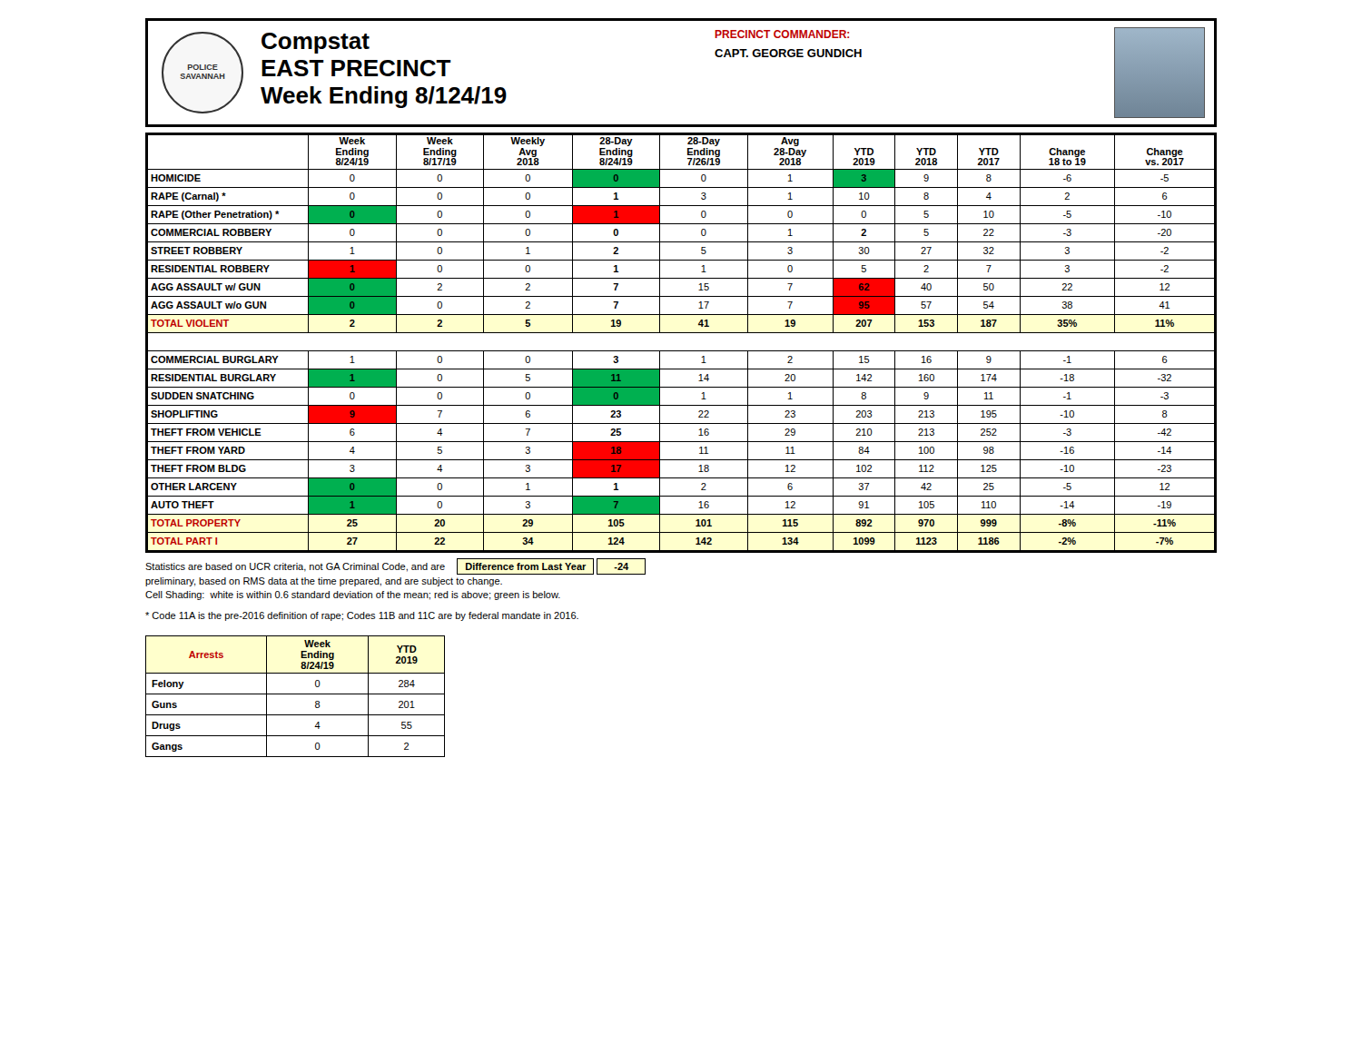POLICE
SAVANNAH
Compstat
EAST PRECINCT
Week Ending 8/124/19
PRECINCT COMMANDER:
CAPT. GEORGE GUNDICH
| | Week Ending 8/24/19 | Week Ending 8/17/19 | Weekly Avg 2018 | 28-Day Ending 8/24/19 | 28-Day Ending 7/26/19 | Avg 28-Day 2018 | YTD 2019 | YTD 2018 | YTD 2017 | Change 18 to 19 | Change vs. 2017 |
| --- | --- | --- | --- | --- | --- | --- | --- | --- | --- | --- | --- |
| HOMICIDE | 0 | 0 | 0 | 0 | 0 | 1 | 3 | 9 | 8 | -6 | -5 |
| RAPE (Carnal) * | 0 | 0 | 0 | 1 | 3 | 1 | 10 | 8 | 4 | 2 | 6 |
| RAPE (Other Penetration) * | 0 | 0 | 0 | 1 | 0 | 0 | 0 | 5 | 10 | -5 | -10 |
| COMMERCIAL ROBBERY | 0 | 0 | 0 | 0 | 0 | 1 | 2 | 5 | 22 | -3 | -20 |
| STREET ROBBERY | 1 | 0 | 1 | 2 | 5 | 3 | 30 | 27 | 32 | 3 | -2 |
| RESIDENTIAL ROBBERY | 1 | 0 | 0 | 1 | 1 | 0 | 5 | 2 | 7 | 3 | -2 |
| AGG ASSAULT w/ GUN | 0 | 2 | 2 | 7 | 15 | 7 | 62 | 40 | 50 | 22 | 12 |
| AGG ASSAULT w/o GUN | 0 | 0 | 2 | 7 | 17 | 7 | 95 | 57 | 54 | 38 | 41 |
| TOTAL VIOLENT | 2 | 2 | 5 | 19 | 41 | 19 | 207 | 153 | 187 | 35% | 11% |
| COMMERCIAL BURGLARY | 1 | 0 | 0 | 3 | 1 | 2 | 15 | 16 | 9 | -1 | 6 |
| RESIDENTIAL BURGLARY | 1 | 0 | 5 | 11 | 14 | 20 | 142 | 160 | 174 | -18 | -32 |
| SUDDEN SNATCHING | 0 | 0 | 0 | 0 | 1 | 1 | 8 | 9 | 11 | -1 | -3 |
| SHOPLIFTING | 9 | 7 | 6 | 23 | 22 | 23 | 203 | 213 | 195 | -10 | 8 |
| THEFT FROM VEHICLE | 6 | 4 | 7 | 25 | 16 | 29 | 210 | 213 | 252 | -3 | -42 |
| THEFT FROM YARD | 4 | 5 | 3 | 18 | 11 | 11 | 84 | 100 | 98 | -16 | -14 |
| THEFT FROM BLDG | 3 | 4 | 3 | 17 | 18 | 12 | 102 | 112 | 125 | -10 | -23 |
| OTHER LARCENY | 0 | 0 | 1 | 1 | 2 | 6 | 37 | 42 | 25 | -5 | 12 |
| AUTO THEFT | 1 | 0 | 3 | 7 | 16 | 12 | 91 | 105 | 110 | -14 | -19 |
| TOTAL PROPERTY | 25 | 20 | 29 | 105 | 101 | 115 | 892 | 970 | 999 | -8% | -11% |
| TOTAL PART I | 27 | 22 | 34 | 124 | 142 | 134 | 1099 | 1123 | 1186 | -2% | -7% |
Statistics are based on UCR criteria, not GA Criminal Code, and are Difference from Last Year -24
preliminary, based on RMS data at the time prepared, and are subject to change.
Cell Shading: white is within 0.6 standard deviation of the mean; red is above; green is below.
* Code 11A is the pre-2016 definition of rape; Codes 11B and 11C are by federal mandate in 2016.
| Arrests | Week Ending 8/24/19 | YTD 2019 |
| --- | --- | --- |
| Felony | 0 | 284 |
| Guns | 8 | 201 |
| Drugs | 4 | 55 |
| Gangs | 0 | 2 |